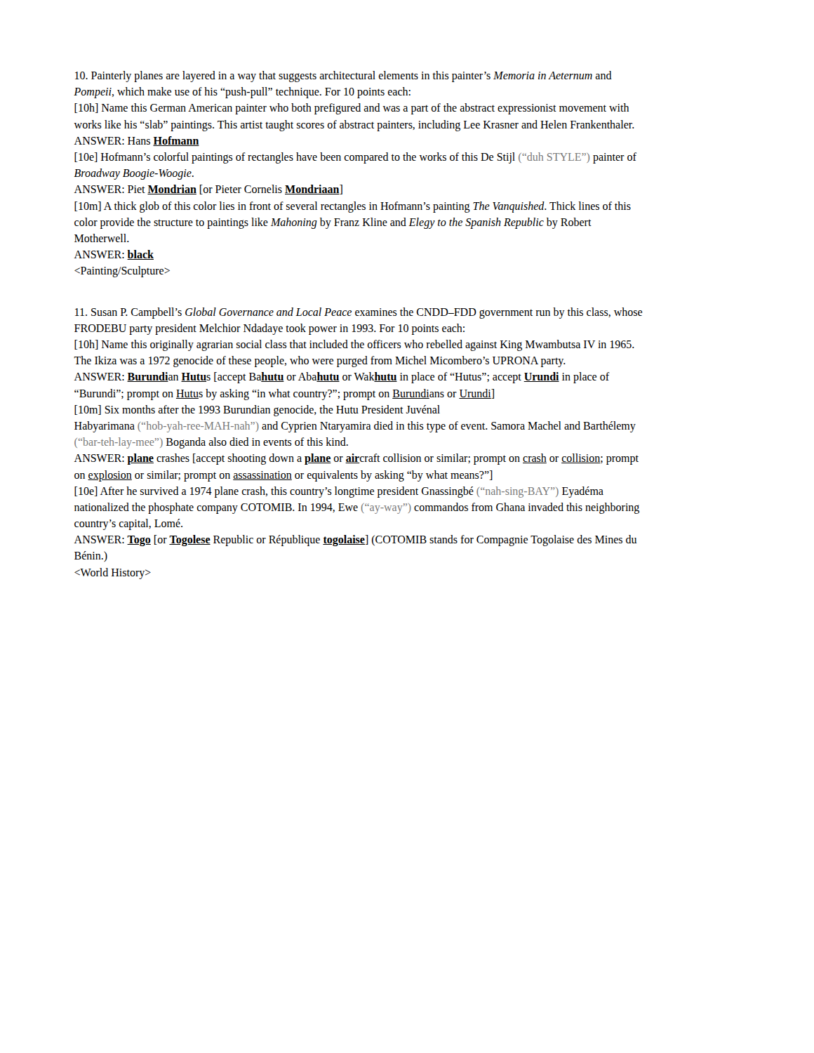10. Painterly planes are layered in a way that suggests architectural elements in this painter’s Memoria in Aeternum and Pompeii, which make use of his “push-pull” technique. For 10 points each:
[10h] Name this German American painter who both prefigured and was a part of the abstract expressionist movement with works like his “slab” paintings. This artist taught scores of abstract painters, including Lee Krasner and Helen Frankenthaler.
ANSWER: Hans Hofmann
[10e] Hofmann’s colorful paintings of rectangles have been compared to the works of this De Stijl (“duh STYLE”) painter of Broadway Boogie-Woogie.
ANSWER: Piet Mondrian [or Pieter Cornelis Mondriaan]
[10m] A thick glob of this color lies in front of several rectangles in Hofmann’s painting The Vanquished. Thick lines of this color provide the structure to paintings like Mahoning by Franz Kline and Elegy to the Spanish Republic by Robert Motherwell.
ANSWER: black
<Painting/Sculpture>
11. Susan P. Campbell’s Global Governance and Local Peace examines the CNDD–FDD government run by this class, whose FRODEBU party president Melchior Ndadaye took power in 1993. For 10 points each:
[10h] Name this originally agrarian social class that included the officers who rebelled against King Mwambutsa IV in 1965. The Ikiza was a 1972 genocide of these people, who were purged from Michel Micombero’s UPRONA party.
ANSWER: Burundian Hutus [accept Bahutu or Abahutu or Wakhutu in place of “Hutus”; accept Urundi in place of “Burundi”; prompt on Hutus by asking “in what country?”; prompt on Burundians or Urundi]
[10m] Six months after the 1993 Burundian genocide, the Hutu President Juvénal
Habyarimana (“hob-yah-ree-MAH-nah”) and Cyprien Ntaryamira died in this type of event. Samora Machel and Barthélemy (“bar-teh-lay-mee”) Boganda also died in events of this kind.
ANSWER: plane crashes [accept shooting down a plane or aircraft collision or similar; prompt on crash or collision; prompt on explosion or similar; prompt on assassination or equivalents by asking “by what means?”]
[10e] After he survived a 1974 plane crash, this country’s longtime president Gnassingbé (“nah-sing-BAY”) Eyadéma nationalized the phosphate company COTOMIB. In 1994, Ewe (“ay-way”) commandos from Ghana invaded this neighboring country’s capital, Lomé.
ANSWER: Togo [or Togolese Republic or République togolaise] (COTOMIB stands for Compagnie Togolaise des Mines du Bénin.)
<World History>